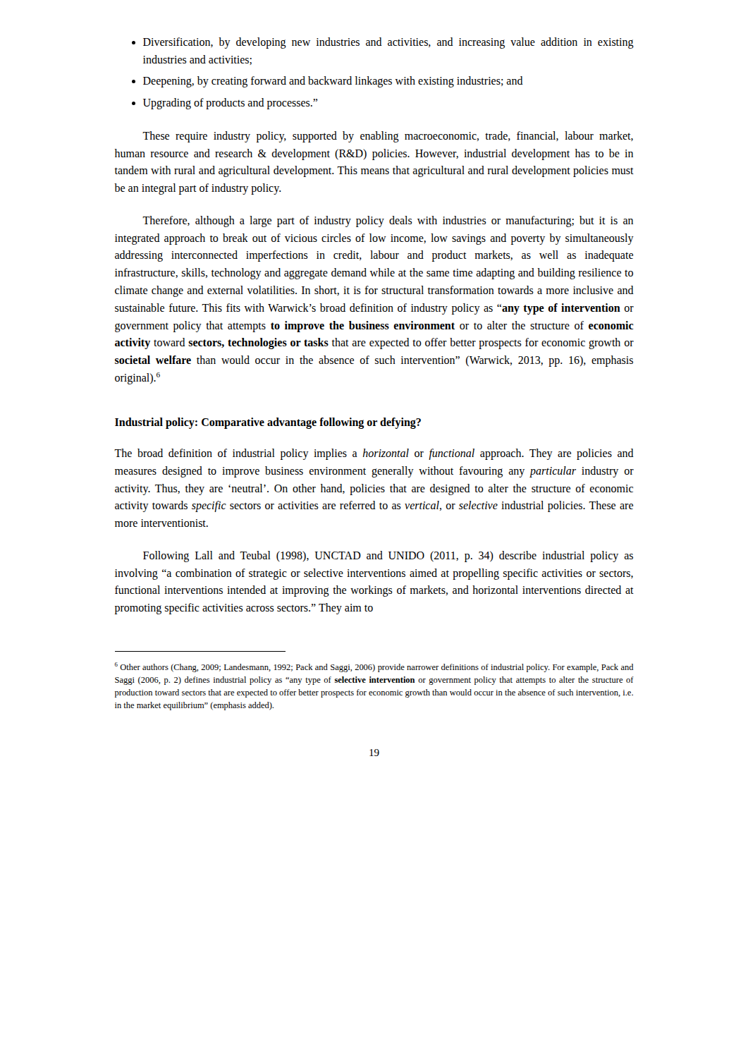Diversification, by developing new industries and activities, and increasing value addition in existing industries and activities;
Deepening, by creating forward and backward linkages with existing industries; and
Upgrading of products and processes.”
These require industry policy, supported by enabling macroeconomic, trade, financial, labour market, human resource and research & development (R&D) policies. However, industrial development has to be in tandem with rural and agricultural development. This means that agricultural and rural development policies must be an integral part of industry policy.
Therefore, although a large part of industry policy deals with industries or manufacturing; but it is an integrated approach to break out of vicious circles of low income, low savings and poverty by simultaneously addressing interconnected imperfections in credit, labour and product markets, as well as inadequate infrastructure, skills, technology and aggregate demand while at the same time adapting and building resilience to climate change and external volatilities. In short, it is for structural transformation towards a more inclusive and sustainable future. This fits with Warwick’s broad definition of industry policy as “any type of intervention or government policy that attempts to improve the business environment or to alter the structure of economic activity toward sectors, technologies or tasks that are expected to offer better prospects for economic growth or societal welfare than would occur in the absence of such intervention” (Warwick, 2013, pp. 16), emphasis original).6
Industrial policy: Comparative advantage following or defying?
The broad definition of industrial policy implies a horizontal or functional approach. They are policies and measures designed to improve business environment generally without favouring any particular industry or activity. Thus, they are ‘neutral’. On other hand, policies that are designed to alter the structure of economic activity towards specific sectors or activities are referred to as vertical, or selective industrial policies. These are more interventionist.
Following Lall and Teubal (1998), UNCTAD and UNIDO (2011, p. 34) describe industrial policy as involving “a combination of strategic or selective interventions aimed at propelling specific activities or sectors, functional interventions intended at improving the workings of markets, and horizontal interventions directed at promoting specific activities across sectors.” They aim to
6 Other authors (Chang, 2009; Landesmann, 1992; Pack and Saggi, 2006) provide narrower definitions of industrial policy. For example, Pack and Saggi (2006, p. 2) defines industrial policy as “any type of selective intervention or government policy that attempts to alter the structure of production toward sectors that are expected to offer better prospects for economic growth than would occur in the absence of such intervention, i.e. in the market equilibrium” (emphasis added).
19